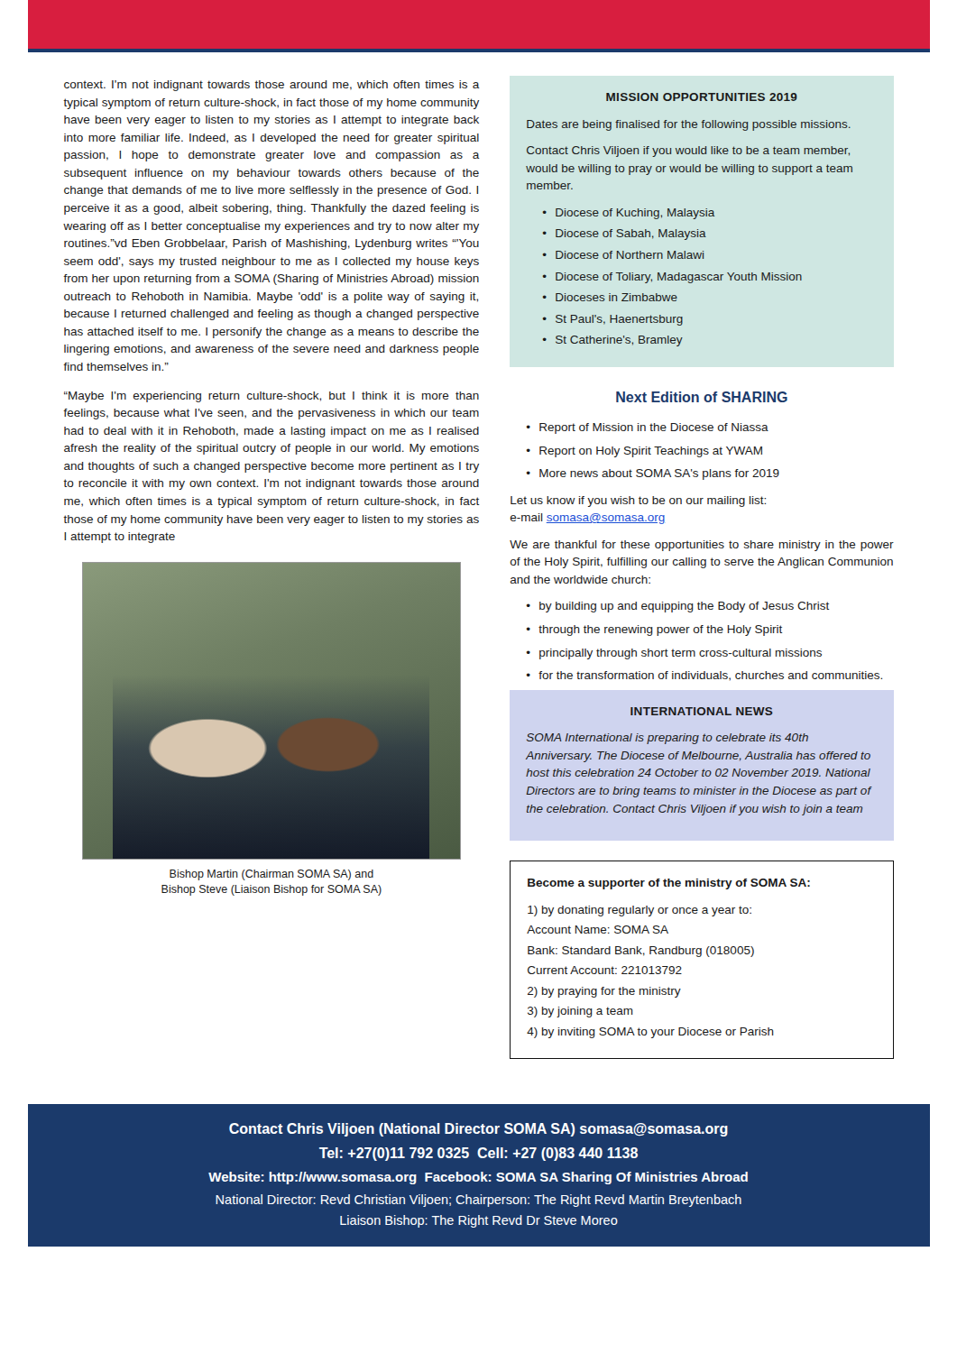context. I'm not indignant towards those around me, which often times is a typical symptom of return culture-shock, in fact those of my home community have been very eager to listen to my stories as I attempt to integrate back into more familiar life. Indeed, as I developed the need for greater spiritual passion, I hope to demonstrate greater love and compassion as a subsequent influence on my behaviour towards others because of the change that demands of me to live more selflessly in the presence of God. I perceive it as a good, albeit sobering, thing. Thankfully the dazed feeling is wearing off as I better conceptualise my experiences and try to now alter my routines.”vd Eben Grobbelaar, Parish of Mashishing, Lydenburg writes “'You seem odd', says my trusted neighbour to me as I collected my house keys from her upon returning from a SOMA (Sharing of Ministries Abroad) mission outreach to Rehoboth in Namibia. Maybe 'odd' is a polite way of saying it, because I returned challenged and feeling as though a changed perspective has attached itself to me. I personify the change as a means to describe the lingering emotions, and awareness of the severe need and darkness people find themselves in.”
“Maybe I'm experiencing return culture-shock, but I think it is more than feelings, because what I've seen, and the pervasiveness in which our team had to deal with it in Rehoboth, made a lasting impact on me as I realised afresh the reality of the spiritual outcry of people in our world. My emotions and thoughts of such a changed perspective become more pertinent as I try to reconcile it with my own context. I'm not indignant towards those around me, which often times is a typical symptom of return culture-shock, in fact those of my home community have been very eager to listen to my stories as I attempt to integrate
Bishop Martin (Chairman SOMA SA) and
Bishop Steve (Liaison Bishop for SOMA SA)
Mission Opportunities 2019
Dates are being finalised for the following possible missions.
Contact Chris Viljoen if you would like to be a team member, would be willing to pray or would be willing to support a team member.
Diocese of Kuching, Malaysia
Diocese of Sabah, Malaysia
Diocese of Northern Malawi
Diocese of Toliary, Madagascar Youth Mission
Dioceses in Zimbabwe
St Paul's, Haenertsburg
St Catherine's, Bramley
Next Edition of SHARING
Report of Mission in the Diocese of Niassa
Report on Holy Spirit Teachings at YWAM
More news about SOMA SA's plans for 2019
Let us know if you wish to be on our mailing list:
e-mail somasa@somasa.org
We are thankful for these opportunities to share ministry in the power of the Holy Spirit, fulfilling our calling to serve the Anglican Communion and the worldwide church:
by building up and equipping the Body of Jesus Christ
through the renewing power of the Holy Spirit
principally through short term cross-cultural missions
for the transformation of individuals, churches and communities.
International News
SOMA International is preparing to celebrate its 40th Anniversary. The Diocese of Melbourne, Australia has offered to host this celebration 24 October to 02 November 2019. National Directors are to bring teams to minister in the Diocese as part of the celebration. Contact Chris Viljoen if you wish to join a team
Become a supporter of the ministry of SOMA SA:
1) by donating regularly or once a year to:
Account Name: SOMA SA
Bank: Standard Bank, Randburg (018005)
Current Account: 221013792
2) by praying for the ministry
3) by joining a team
4) by inviting SOMA to your Diocese or Parish
Contact Chris Viljoen (National Director SOMA SA) somasa@somasa.org
Tel: +27(0)11 792 0325 Cell: +27 (0)83 440 1138
Website: http://www.somasa.org Facebook: SOMA SA Sharing Of Ministries Abroad
National Director: Revd Christian Viljoen; Chairperson: The Right Revd Martin Breytenbach
Liaison Bishop: The Right Revd Dr Steve Moreo